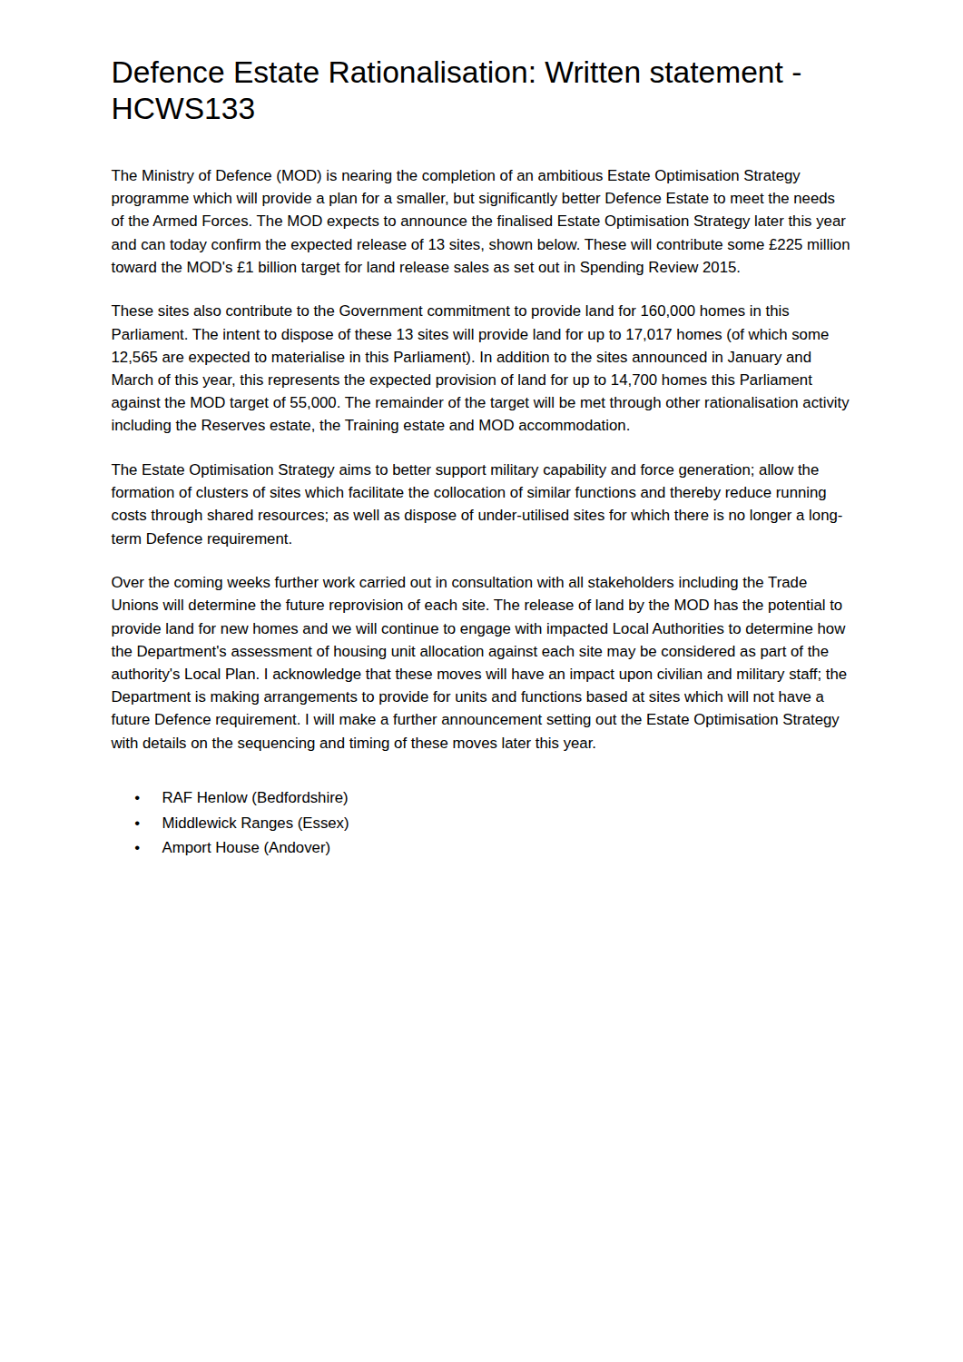Defence Estate Rationalisation: Written statement - HCWS133
The Ministry of Defence (MOD) is nearing the completion of an ambitious Estate Optimisation Strategy programme which will provide a plan for a smaller, but significantly better Defence Estate to meet the needs of the Armed Forces. The MOD expects to announce the finalised Estate Optimisation Strategy later this year and can today confirm the expected release of 13 sites, shown below. These will contribute some £225 million toward the MOD's £1 billion target for land release sales as set out in Spending Review 2015.
These sites also contribute to the Government commitment to provide land for 160,000 homes in this Parliament. The intent to dispose of these 13 sites will provide land for up to 17,017 homes (of which some 12,565 are expected to materialise in this Parliament). In addition to the sites announced in January and March of this year, this represents the expected provision of land for up to 14,700 homes this Parliament against the MOD target of 55,000. The remainder of the target will be met through other rationalisation activity including the Reserves estate, the Training estate and MOD accommodation.
The Estate Optimisation Strategy aims to better support military capability and force generation; allow the formation of clusters of sites which facilitate the collocation of similar functions and thereby reduce running costs through shared resources; as well as dispose of under-utilised sites for which there is no longer a long-term Defence requirement.
Over the coming weeks further work carried out in consultation with all stakeholders including the Trade Unions will determine the future reprovision of each site. The release of land by the MOD has the potential to provide land for new homes and we will continue to engage with impacted Local Authorities to determine how the Department's assessment of housing unit allocation against each site may be considered as part of the authority's Local Plan. I acknowledge that these moves will have an impact upon civilian and military staff; the Department is making arrangements to provide for units and functions based at sites which will not have a future Defence requirement. I will make a further announcement setting out the Estate Optimisation Strategy with details on the sequencing and timing of these moves later this year.
RAF Henlow (Bedfordshire)
Middlewick Ranges (Essex)
Amport House (Andover)